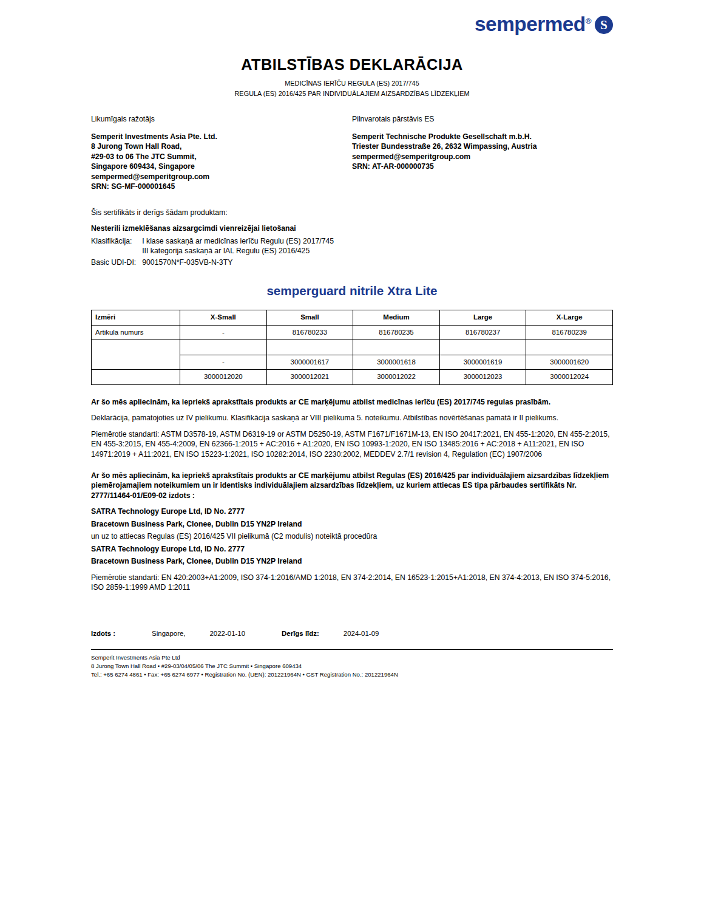sempermed®S
ATBILSTĪBAS DEKLARĀCIJA
MEDICĪNAS IERĪČU REGULA (ES) 2017/745
REGULA (ES) 2016/425 PAR INDIVIDUĀLAJIEM AIZSARDZĪBAS LĪDZEKĻIEM
| Likumīgais ražotājs Semperit Investments Asia Pte. Ltd. 8 Jurong Town Hall Road, #29-03 to 06 The JTC Summit, Singapore 609434, Singapore sempermed@semperitgroup.com SRN: SG-MF-000001645 | Pilnvarotais pārstāvis ES Semperit Technische Produkte Gesellschaft m.b.H. Triester Bundesstraße 26, 2632 Wimpassing, Austria sempermed@semperitgroup.com SRN: AT-AR-000000735 |
Šis sertifikāts ir derīgs šādam produktam:
Nesterili izmeklēšanas aizsargcimdi vienreizējai lietošanai
| Klasifikācija: | I klase saskaņā ar medicīnas ierīču Regulu (ES) 2017/745 III kategorija saskaņā ar IAL Regulu (ES) 2016/425 |
| Basic UDI-DI: | 9001570N*F-035VB-N-3TY |
semperguard nitrile Xtra Lite
| Izmēri | X-Small | Small | Medium | Large | X-Large |
| --- | --- | --- | --- | --- | --- |
| Artikula numurs | - | 816780233 | 816780235 | 816780237 | 816780239 |
| | - | 3000001617 | 3000001618 | 3000001619 | 3000001620 |
| | 3000012020 | 3000012021 | 3000012022 | 3000012023 | 3000012024 |
Ar šo mēs apliecinām, ka iepriekš aprakstītais produkts ar CE marķējumu atbilst medicīnas ierīču (ES) 2017/745 regulas prasībām.
Deklarācija, pamatojoties uz IV pielikumu. Klasifikācija saskaņā ar VIII pielikuma 5. noteikumu. Atbilstības novērtēšanas pamatā ir II pielikums.
Piemērotie standarti: ASTM D3578-19, ASTM D6319-19 or ASTM D5250-19, ASTM F1671/F1671M-13, EN ISO 20417:2021, EN 455-1:2020, EN 455-2:2015, EN 455-3:2015, EN 455-4:2009, EN 62366-1:2015 + AC:2016 + A1:2020, EN ISO 10993-1:2020, EN ISO 13485:2016 + AC:2018 + A11:2021, EN ISO 14971:2019 + A11:2021, EN ISO 15223-1:2021, ISO 10282:2014, ISO 2230:2002, MEDDEV 2.7/1 revision 4, Regulation (EC) 1907/2006
Ar šo mēs apliecinām, ka iepriekš aprakstītais produkts ar CE marķējumu atbilst Regulas (ES) 2016/425 par individuālajiem aizsardzības līdzekļiem piemērojamajiem noteikumiem un ir identisks individuālajiem aizsardzības līdzekļiem, uz kuriem attiecas ES tipa pārbaudes sertifikāts Nr. 2777/11464-01/E09-02 izdots :
SATRA Technology Europe Ltd, ID No. 2777
Bracetown Business Park, Clonee, Dublin D15 YN2P Ireland
un uz to attiecas Regulas (ES) 2016/425 VII pielikumā (C2 modulis) noteiktā procedūra
SATRA Technology Europe Ltd, ID No. 2777
Bracetown Business Park, Clonee, Dublin D15 YN2P Ireland
Piemērotie standarti: EN 420:2003+A1:2009, ISO 374-1:2016/AMD 1:2018, EN 374-2:2014, EN 16523-1:2015+A1:2018, EN 374-4:2013, EN ISO 374-5:2016, ISO 2859-1:1999 AMD 1:2011
Izdots : Singapore, 2022-01-10 Derīgs līdz: 2024-01-09
Semperit Investments Asia Pte Ltd
8 Jurong Town Hall Road • #29-03/04/05/06 The JTC Summit • Singapore 609434
Tel.: +65 6274 4861 • Fax: +65 6274 6977 • Registration No. (UEN): 201221964N • GST Registration No.: 201221964N